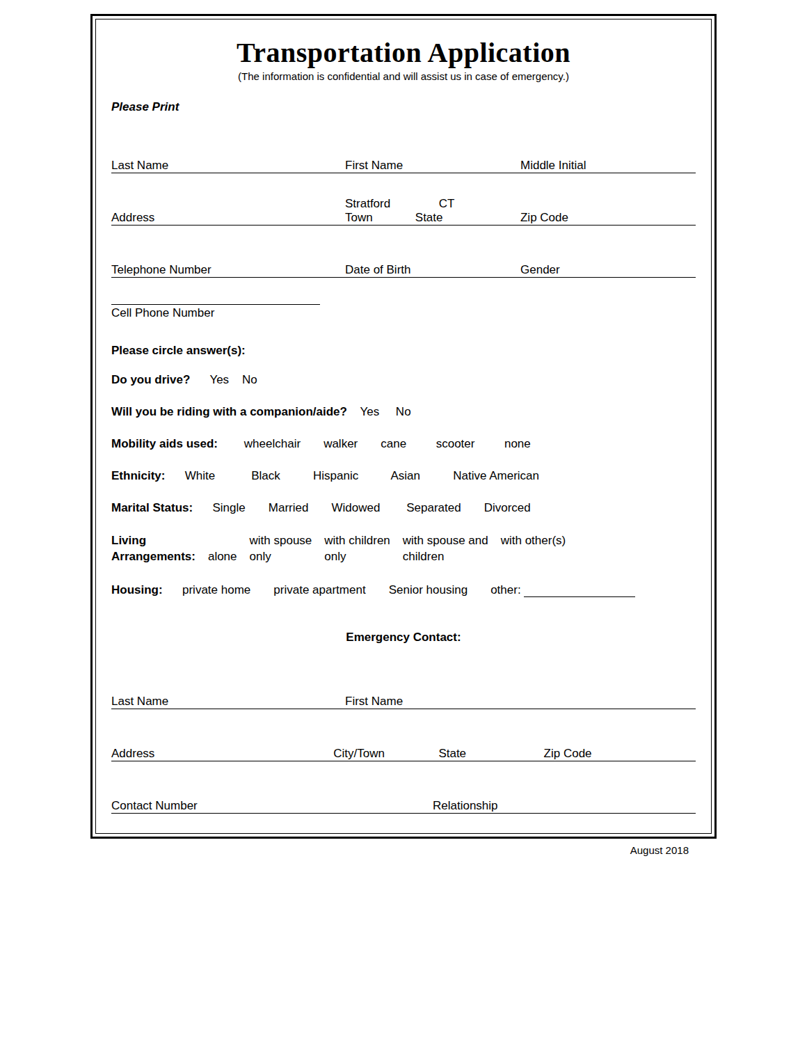Transportation Application
(The information is confidential and will assist us in case of emergency.)
Please Print
| Last Name First Name Middle Initial |
| Stratford CT Address Town State Zip Code |
| Telephone Number Date of Birth Gender |
Cell Phone Number
Please circle answer(s):
Do you drive? Yes No
Will you be riding with a companion/aide? Yes No
Mobility aids used: wheelchair walker cane scooter none
Ethnicity: White Black Hispanic Asian Native American
Marital Status: Single Married Widowed Separated Divorced
| Living | | with spouse | with children | with spouse and | with other(s) |
| Arrangements: | alone | only | only | children | |
Housing: private home private apartment Senior housing other:
Emergency Contact:
| Last Name First Name |
| Address City/Town State Zip Code |
| Contact Number Relationship |
August 2018